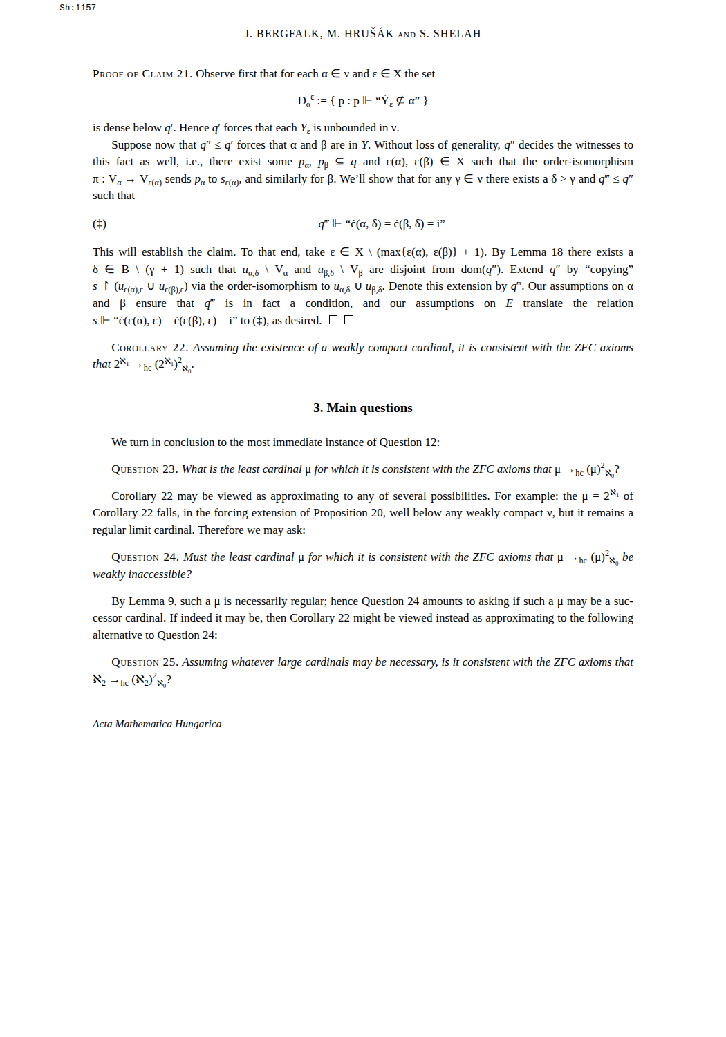Sh:1157
J. BERGFALK, M. HRUŠÁK and S. SHELAH
Proof of Claim 21. Observe first that for each α ∈ ν and ε ∈ X the set
Dαε := { p : p ⊩ “Ẏε ⊈ α” }
is dense below q′. Hence q′ forces that each Yε is unbounded in ν.
Suppose now that q″ ≤ q′ forces that α and β are in Y. Without loss of generality, q″ decides the witnesses to this fact as well, i.e., there exist some pα, pβ ⊆ q and ε(α), ε(β) ∈ X such that the order-isomorphism π : Vα → Vε(α) sends pα to sε(α), and similarly for β. We’ll show that for any γ ∈ ν there exists a δ > γ and q‴ ≤ q″ such that
(‡)
q‴ ⊩ “ċ(α, δ) = ċ(β, δ) = i”
This will establish the claim. To that end, take ε ∈ X \ (max{ε(α), ε(β)} + 1). By Lemma 18 there exists a δ ∈ B \ (γ + 1) such that uα,δ \ Vα and uβ,δ \ Vβ are disjoint from dom(q″). Extend q″ by “copying” s ↾ (uε(α),ε ∪ uε(β),ε) via the order-isomorphism to uα,δ ∪ uβ,δ. Denote this extension by q‴. Our assumptions on α and β ensure that q‴ is in fact a condition, and our assumptions on E translate the relation s ⊩ “ċ(ε(α), ε) = ċ(ε(β), ε) = i” to (‡), as desired.
Corollary 22. Assuming the existence of a weakly compact cardinal, it is consistent with the ZFC axioms that 2ℵ1 →hc (2ℵ1)2ℵ0.
3. Main questions
We turn in conclusion to the most immediate instance of Question 12:
Question 23. What is the least cardinal μ for which it is consistent with the ZFC axioms that μ →hc (μ)2ℵ0?
Corollary 22 may be viewed as approximating to any of several possibilities. For example: the μ = 2ℵ1 of Corollary 22 falls, in the forcing extension of Proposition 20, well below any weakly compact ν, but it remains a regular limit cardinal. Therefore we may ask:
Question 24. Must the least cardinal μ for which it is consistent with the ZFC axioms that μ →hc (μ)2ℵ0 be weakly inaccessible?
By Lemma 9, such a μ is necessarily regular; hence Question 24 amounts to asking if such a μ may be a successor cardinal. If indeed it may be, then Corollary 22 might be viewed instead as approximating to the following alternative to Question 24:
Question 25. Assuming whatever large cardinals may be necessary, is it consistent with the ZFC axioms that ℵ2 →hc (ℵ2)2ℵ0?
Acta Mathematica Hungarica